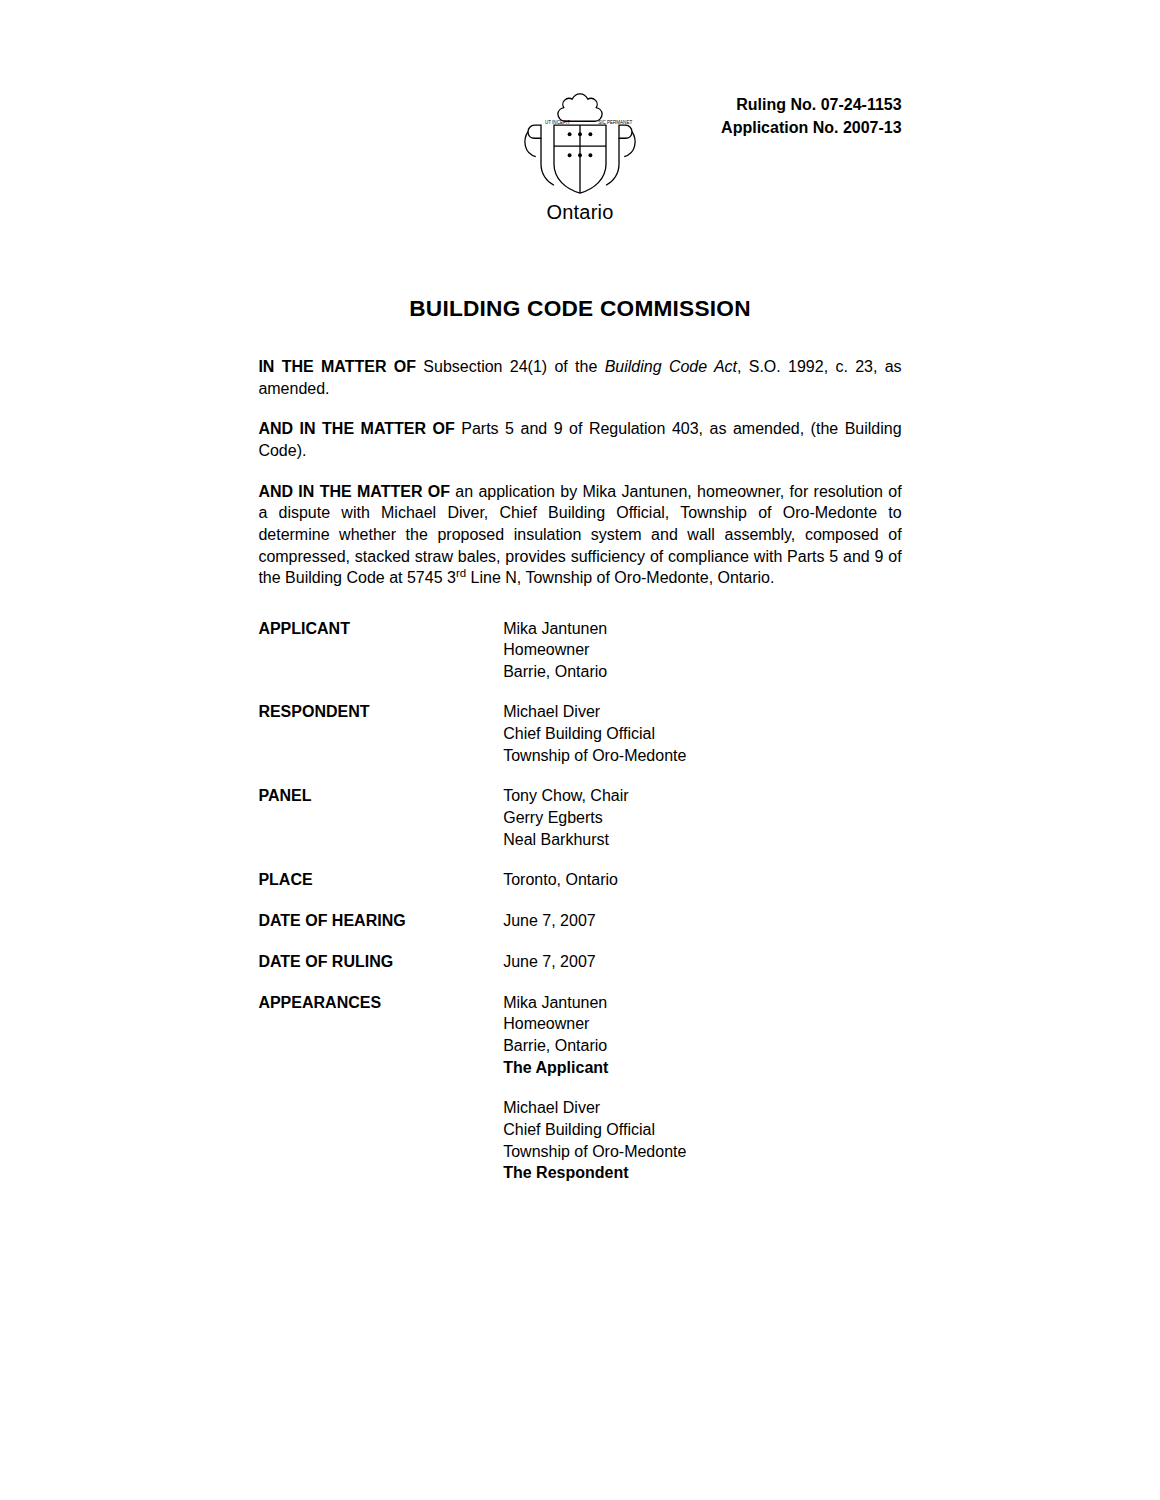Ruling No. 07-24-1153
Application No. 2007-13
Ontario
BUILDING CODE COMMISSION
IN THE MATTER OF Subsection 24(1) of the Building Code Act, S.O. 1992, c. 23, as amended.
AND IN THE MATTER OF Parts 5 and 9 of Regulation 403, as amended, (the Building Code).
AND IN THE MATTER OF an application by Mika Jantunen, homeowner, for resolution of a dispute with Michael Diver, Chief Building Official, Township of Oro-Medonte to determine whether the proposed insulation system and wall assembly, composed of compressed, stacked straw bales, provides sufficiency of compliance with Parts 5 and 9 of the Building Code at 5745 3rd Line N, Township of Oro-Medonte, Ontario.
| APPLICANT | Mika Jantunen Homeowner Barrie, Ontario |
| RESPONDENT | Michael Diver Chief Building Official Township of Oro-Medonte |
| PANEL | Tony Chow, Chair Gerry Egberts Neal Barkhurst |
| PLACE | Toronto, Ontario |
| DATE OF HEARING | June 7, 2007 |
| DATE OF RULING | June 7, 2007 |
| APPEARANCES | Mika Jantunen Homeowner Barrie, Ontario The Applicant Michael Diver Chief Building Official Township of Oro-Medonte The Respondent |